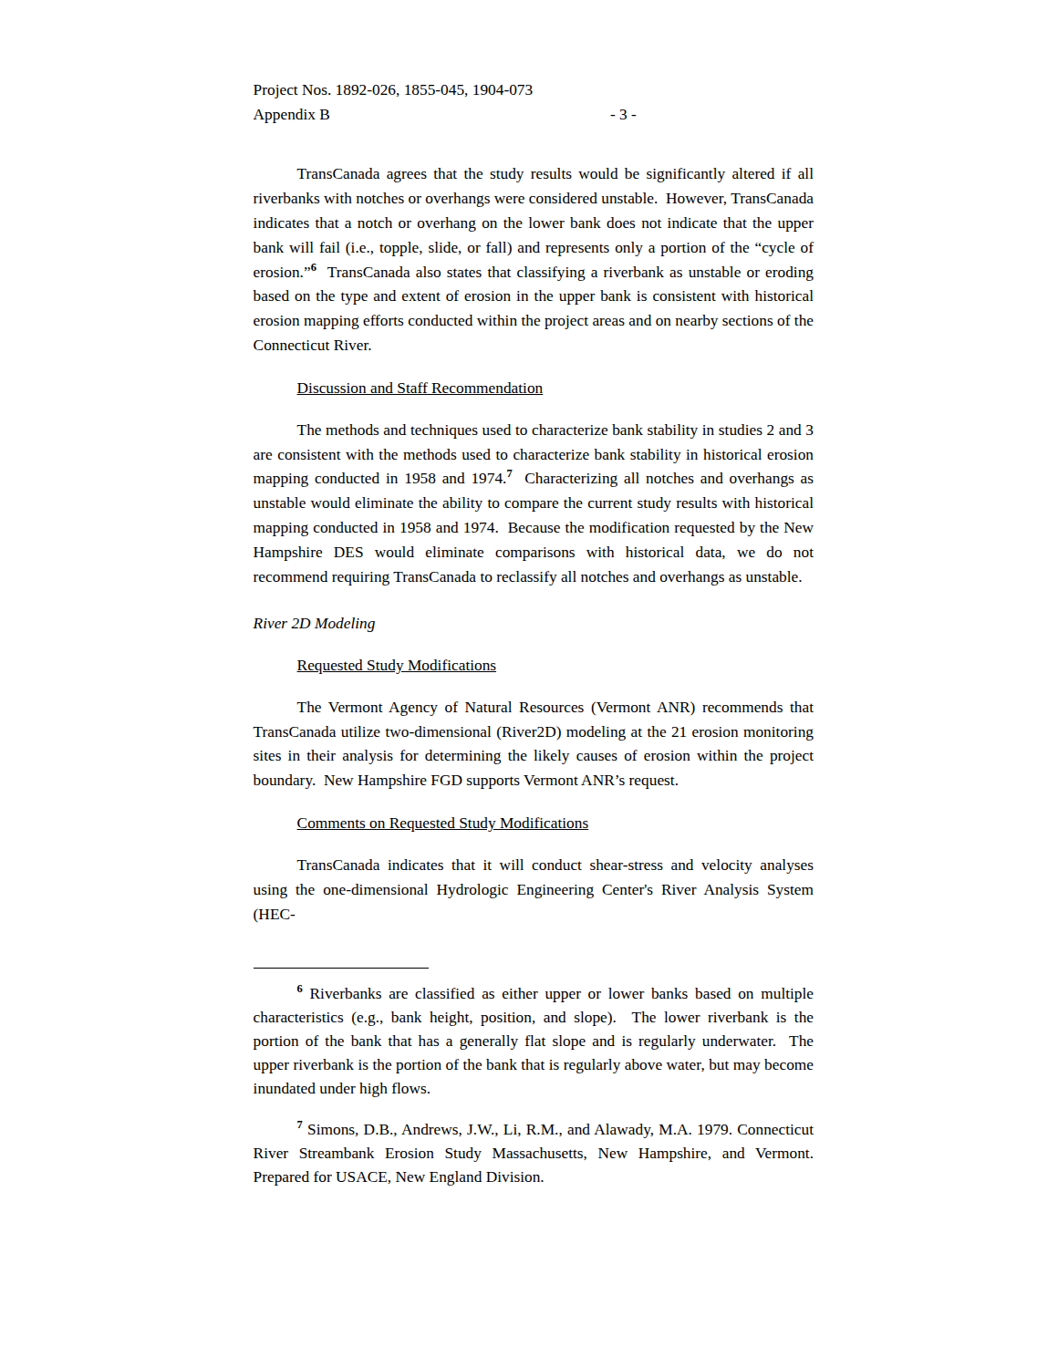Project Nos. 1892-026, 1855-045, 1904-073
Appendix B - 3 -
TransCanada agrees that the study results would be significantly altered if all riverbanks with notches or overhangs were considered unstable. However, TransCanada indicates that a notch or overhang on the lower bank does not indicate that the upper bank will fail (i.e., topple, slide, or fall) and represents only a portion of the “cycle of erosion.”6 TransCanada also states that classifying a riverbank as unstable or eroding based on the type and extent of erosion in the upper bank is consistent with historical erosion mapping efforts conducted within the project areas and on nearby sections of the Connecticut River.
Discussion and Staff Recommendation
The methods and techniques used to characterize bank stability in studies 2 and 3 are consistent with the methods used to characterize bank stability in historical erosion mapping conducted in 1958 and 1974.7 Characterizing all notches and overhangs as unstable would eliminate the ability to compare the current study results with historical mapping conducted in 1958 and 1974. Because the modification requested by the New Hampshire DES would eliminate comparisons with historical data, we do not recommend requiring TransCanada to reclassify all notches and overhangs as unstable.
River 2D Modeling
Requested Study Modifications
The Vermont Agency of Natural Resources (Vermont ANR) recommends that TransCanada utilize two-dimensional (River2D) modeling at the 21 erosion monitoring sites in their analysis for determining the likely causes of erosion within the project boundary. New Hampshire FGD supports Vermont ANR’s request.
Comments on Requested Study Modifications
TransCanada indicates that it will conduct shear-stress and velocity analyses using the one-dimensional Hydrologic Engineering Center's River Analysis System (HEC-
6 Riverbanks are classified as either upper or lower banks based on multiple characteristics (e.g., bank height, position, and slope). The lower riverbank is the portion of the bank that has a generally flat slope and is regularly underwater. The upper riverbank is the portion of the bank that is regularly above water, but may become inundated under high flows.
7 Simons, D.B., Andrews, J.W., Li, R.M., and Alawady, M.A. 1979. Connecticut River Streambank Erosion Study Massachusetts, New Hampshire, and Vermont. Prepared for USACE, New England Division.